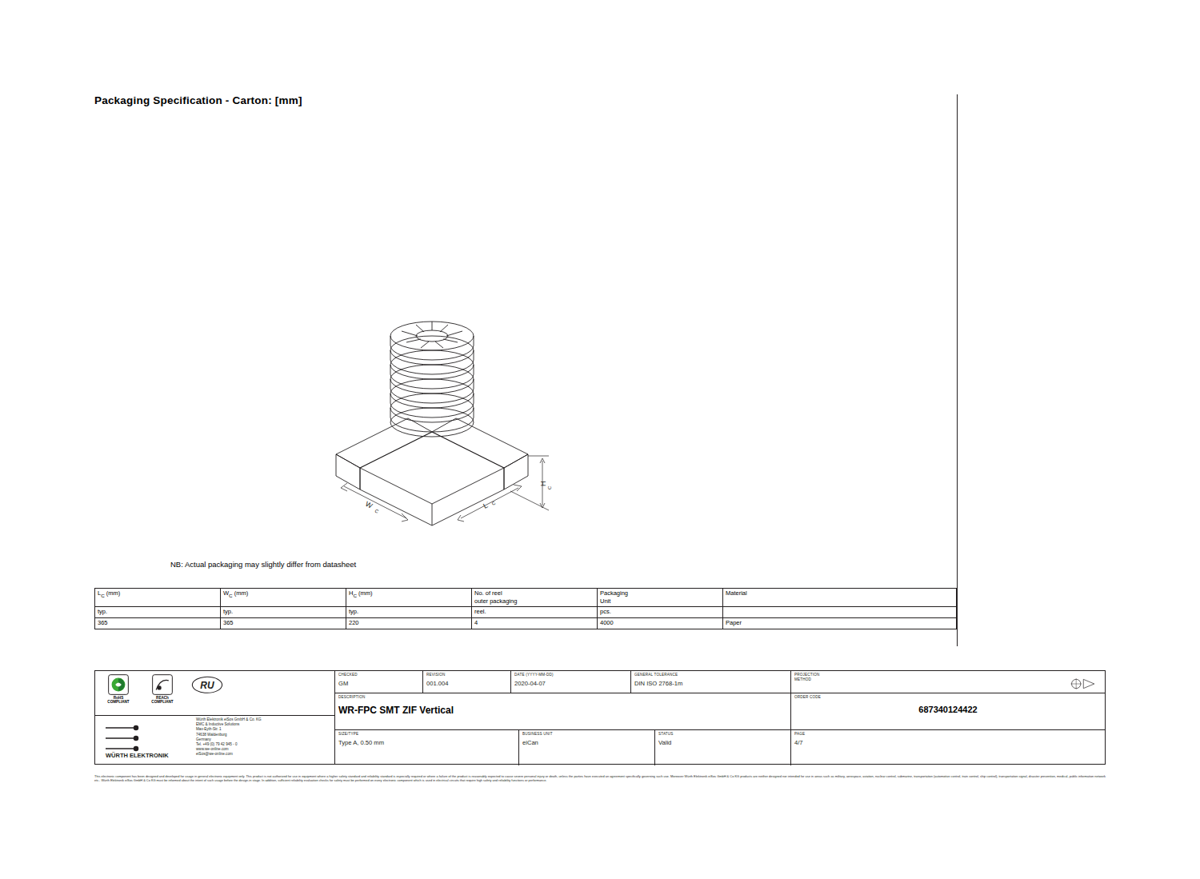Packaging Specification - Carton: [mm]
H C W C L C
NB: Actual packaging may slightly differ from datasheet
| L C (mm) | W C (mm) | H C (mm) | No. of reel outer packaging | Packaging Unit | Material |
| --- | --- | --- | --- | --- | --- |
| typ. | typ. | typ. | reel. | pcs. | |
| 365 | 365 | 220 | 4 | 4000 | Paper |
RoHS
COMPLIANT
REACh
COMPLIANT
RU
WÜRTH ELEKTRONIK
Würth Elektronik eiSos GmbH & Co. KG
EMC & Inductive Solutions
Max-Eyth-Str. 1
74638 Waldenburg
Germany
Tel. +49 (0) 79 42 945 - 0
www.we-online.com
eiSos@we-online.com
CHECKED
GM
REVISION
001.004
DATE (YYYY-MM-DD)
2020-04-07
GENERAL TOLERANCE
DIN ISO 2768-1m
PROJECTION
METHOD
DESCRIPTION
WR-FPC SMT ZIF Vertical
SIZE/TYPE
Type A, 0.50 mm
BUSINESS UNIT
eiCan
STATUS
Valid
PAGE
4/7
ORDER CODE
687340124422
This electronic component has been designed and developed for usage in general electronic equipment only. This product is not authorized for use in equipment where a higher safety standard and reliability standard is especially required or where a failure of the product is reasonably expected to cause severe personal injury or death, unless the parties have executed an agreement specifically governing such use. Moreover Würth Elektronik eiSos GmbH & Co KG products are neither designed nor intended for use in areas such as military, aerospace, aviation, nuclear control, submarine, transportation (automotive control, train control, ship control), transportation signal, disaster prevention, medical, public information network etc.. Würth Elektronik eiSos GmbH & Co KG must be informed about the intent of such usage before the design-in stage. In addition, sufficient reliability evaluation checks for safety must be performed on every electronic component which is used in electrical circuits that require high safety and reliability functions or performance.